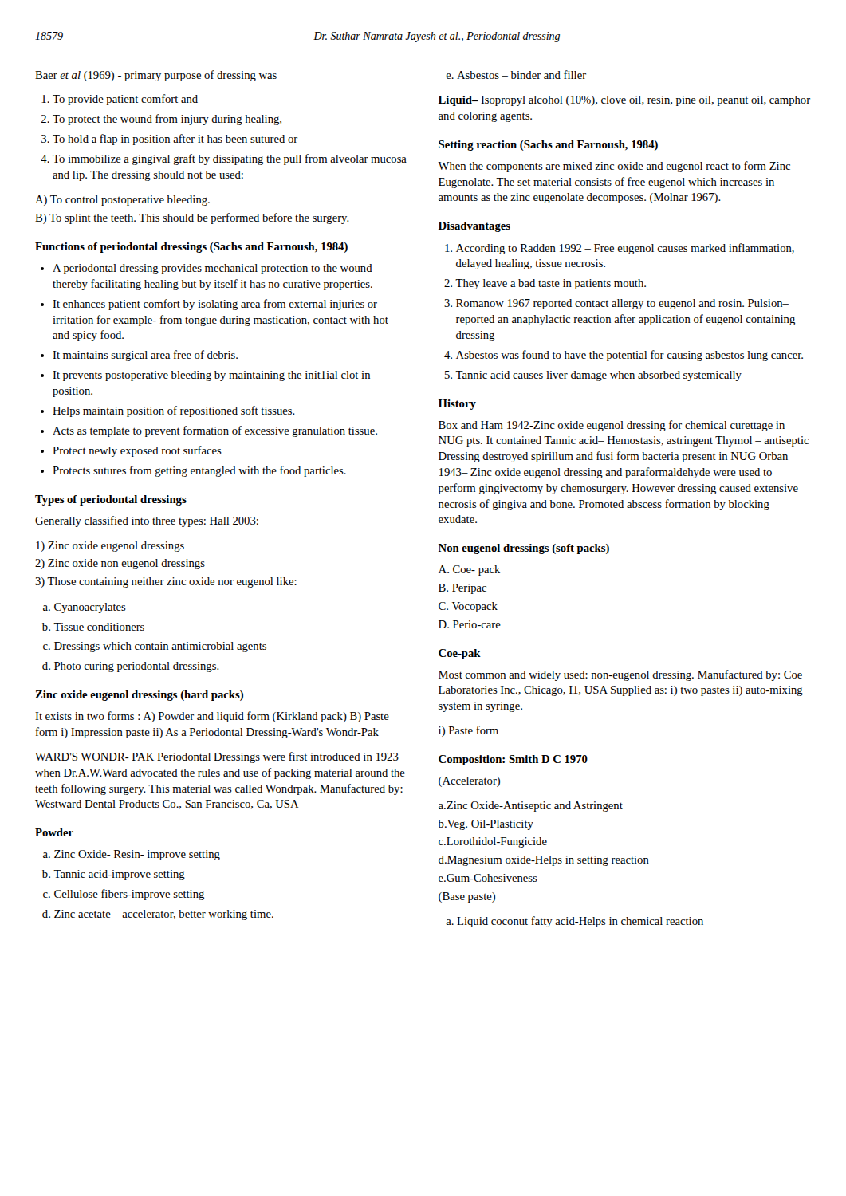18579 Dr. Suthar Namrata Jayesh et al., Periodontal dressing
Baer et al (1969) - primary purpose of dressing was
To provide patient comfort and
To protect the wound from injury during healing,
To hold a flap in position after it has been sutured or
To immobilize a gingival graft by dissipating the pull from alveolar mucosa and lip. The dressing should not be used:
A) To control postoperative bleeding.
B) To splint the teeth. This should be performed before the surgery.
Functions of periodontal dressings (Sachs and Farnoush, 1984)
A periodontal dressing provides mechanical protection to the wound thereby facilitating healing but by itself it has no curative properties.
It enhances patient comfort by isolating area from external injuries or irritation for example- from tongue during mastication, contact with hot and spicy food.
It maintains surgical area free of debris.
It prevents postoperative bleeding by maintaining the init1ial clot in position.
Helps maintain position of repositioned soft tissues.
Acts as template to prevent formation of excessive granulation tissue.
Protect newly exposed root surfaces
Protects sutures from getting entangled with the food particles.
Types of periodontal dressings
Generally classified into three types: Hall 2003:
1) Zinc oxide eugenol dressings
2) Zinc oxide non eugenol dressings
3) Those containing neither zinc oxide nor eugenol like:
Cyanoacrylates
Tissue conditioners
Dressings which contain antimicrobial agents
Photo curing periodontal dressings.
Zinc oxide eugenol dressings (hard packs)
It exists in two forms : A) Powder and liquid form (Kirkland pack) B) Paste form i) Impression paste ii) As a Periodontal Dressing-Ward's Wondr-Pak
WARD'S WONDR- PAK Periodontal Dressings were first introduced in 1923 when Dr.A.W.Ward advocated the rules and use of packing material around the teeth following surgery. This material was called Wondrpak. Manufactured by: Westward Dental Products Co., San Francisco, Ca, USA
Powder
Zinc Oxide- Resin- improve setting
Tannic acid-improve setting
Cellulose fibers-improve setting
Zinc acetate – accelerator, better working time.
Asbestos – binder and filler
Liquid– Isopropyl alcohol (10%), clove oil, resin, pine oil, peanut oil, camphor and coloring agents.
Setting reaction (Sachs and Farnoush, 1984)
When the components are mixed zinc oxide and eugenol react to form Zinc Eugenolate. The set material consists of free eugenol which increases in amounts as the zinc eugenolate decomposes. (Molnar 1967).
Disadvantages
According to Radden 1992 – Free eugenol causes marked inflammation, delayed healing, tissue necrosis.
They leave a bad taste in patients mouth.
Romanow 1967 reported contact allergy to eugenol and rosin. Pulsion– reported an anaphylactic reaction after application of eugenol containing dressing
Asbestos was found to have the potential for causing asbestos lung cancer.
Tannic acid causes liver damage when absorbed systemically
History
Box and Ham 1942-Zinc oxide eugenol dressing for chemical curettage in NUG pts. It contained Tannic acid– Hemostasis, astringent Thymol – antiseptic Dressing destroyed spirillum and fusi form bacteria present in NUG Orban 1943– Zinc oxide eugenol dressing and paraformaldehyde were used to perform gingivectomy by chemosurgery. However dressing caused extensive necrosis of gingiva and bone. Promoted abscess formation by blocking exudate.
Non eugenol dressings (soft packs)
A. Coe- pack
B. Peripac
C. Vocopack
D. Perio-care
Coe-pak
Most common and widely used: non-eugenol dressing. Manufactured by: Coe Laboratories Inc., Chicago, I1, USA Supplied as: i) two pastes ii) auto-mixing system in syringe.
i) Paste form
Composition: Smith D C 1970
(Accelerator)
a.Zinc Oxide-Antiseptic and Astringent
b.Veg. Oil-Plasticity
c.Lorothidol-Fungicide
d.Magnesium oxide-Helps in setting reaction
e.Gum-Cohesiveness
(Base paste)
Liquid coconut fatty acid-Helps in chemical reaction